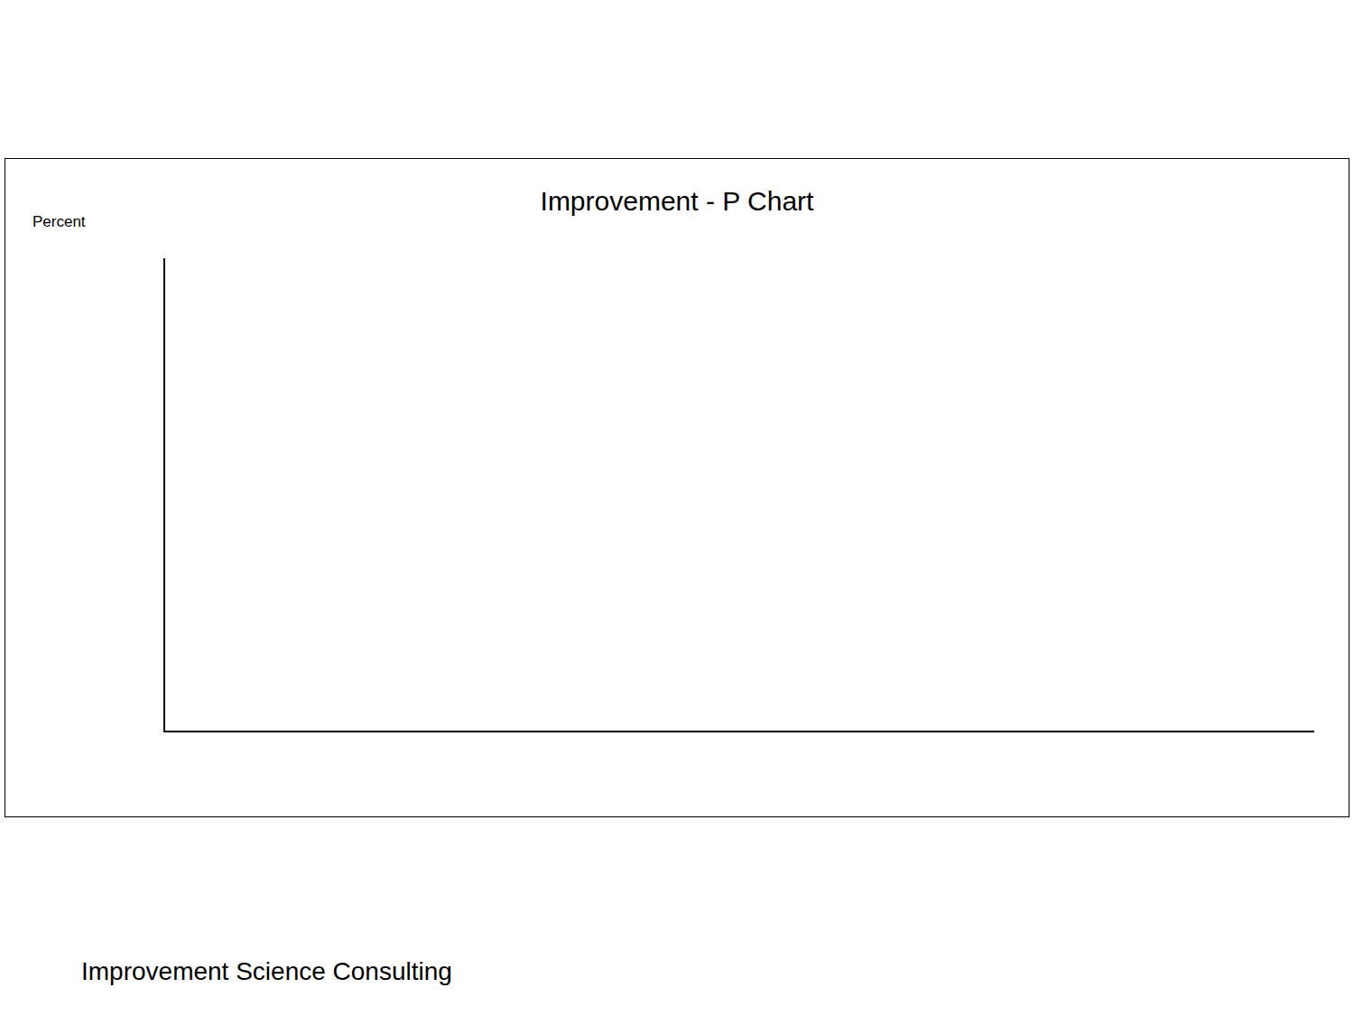Improvement - P Chart
Percent
Improvement Science Consulting